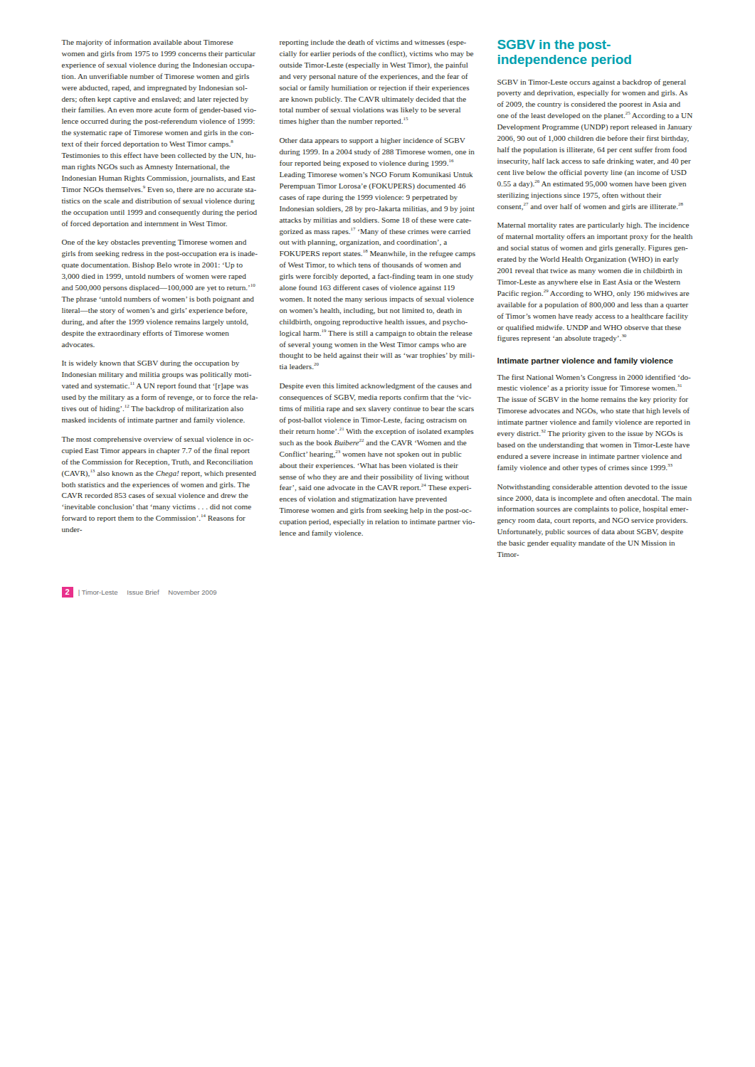The majority of information available about Timorese women and girls from 1975 to 1999 concerns their particular experience of sexual violence during the Indonesian occupation. An unverifiable number of Timorese women and girls were abducted, raped, and impregnated by Indonesian solders; often kept captive and enslaved; and later rejected by their families. An even more acute form of gender-based violence occurred during the post-referendum violence of 1999: the systematic rape of Timorese women and girls in the context of their forced deportation to West Timor camps.8 Testimonies to this effect have been collected by the UN, human rights NGOs such as Amnesty International, the Indonesian Human Rights Commission, journalists, and East Timor NGOs themselves.9 Even so, there are no accurate statistics on the scale and distribution of sexual violence during the occupation until 1999 and consequently during the period of forced deportation and internment in West Timor.
One of the key obstacles preventing Timorese women and girls from seeking redress in the post-occupation era is inadequate documentation. Bishop Belo wrote in 2001: ‘Up to 3,000 died in 1999, untold numbers of women were raped and 500,000 persons displaced—100,000 are yet to return.’10 The phrase ‘untold numbers of women’ is both poignant and literal—the story of women’s and girls’ experience before, during, and after the 1999 violence remains largely untold, despite the extraordinary efforts of Timorese women advocates.
It is widely known that SGBV during the occupation by Indonesian military and militia groups was politically motivated and systematic.11 A UN report found that ‘[r]ape was used by the military as a form of revenge, or to force the relatives out of hiding’.12 The backdrop of militarization also masked incidents of intimate partner and family violence.
The most comprehensive overview of sexual violence in occupied East Timor appears in chapter 7.7 of the final report of the Commission for Reception, Truth, and Reconciliation (CAVR),13 also known as the Chega! report, which presented both statistics and the experiences of women and girls. The CAVR recorded 853 cases of sexual violence and drew the ‘inevitable conclusion’ that ‘many victims . . . did not come forward to report them to the Commission’.14 Reasons for under-
reporting include the death of victims and witnesses (especially for earlier periods of the conflict), victims who may be outside Timor-Leste (especially in West Timor), the painful and very personal nature of the experiences, and the fear of social or family humiliation or rejection if their experiences are known publicly. The CAVR ultimately decided that the total number of sexual violations was likely to be several times higher than the number reported.15
Other data appears to support a higher incidence of SGBV during 1999. In a 2004 study of 288 Timorese women, one in four reported being exposed to violence during 1999.16 Leading Timorese women’s NGO Forum Komunikasi Untuk Perempuan Timor Lorosa’e (FOKUPERS) documented 46 cases of rape during the 1999 violence: 9 perpetrated by Indonesian soldiers, 28 by pro-Jakarta militias, and 9 by joint attacks by militias and soldiers. Some 18 of these were categorized as mass rapes.17 ‘Many of these crimes were carried out with planning, organization, and coordination’, a FOKUPERS report states.18 Meanwhile, in the refugee camps of West Timor, to which tens of thousands of women and girls were forcibly deported, a fact-finding team in one study alone found 163 different cases of violence against 119 women. It noted the many serious impacts of sexual violence on women’s health, including, but not limited to, death in childbirth, ongoing reproductive health issues, and psychological harm.19 There is still a campaign to obtain the release of several young women in the West Timor camps who are thought to be held against their will as ‘war trophies’ by militia leaders.20
Despite even this limited acknowledgment of the causes and consequences of SGBV, media reports confirm that the ‘victims of militia rape and sex slavery continue to bear the scars of post-ballot violence in Timor-Leste, facing ostracism on their return home’.21 With the exception of isolated examples such as the book Buibere22 and the CAVR ‘Women and the Conflict’ hearing,23 women have not spoken out in public about their experiences. ‘What has been violated is their sense of who they are and their possibility of living without fear’, said one advocate in the CAVR report.24 These experiences of violation and stigmatization have prevented Timorese women and girls from seeking help in the post-occupation period, especially in relation to intimate partner violence and family violence.
SGBV in the post-
independence period
SGBV in Timor-Leste occurs against a backdrop of general poverty and deprivation, especially for women and girls. As of 2009, the country is considered the poorest in Asia and one of the least developed on the planet.25 According to a UN Development Programme (UNDP) report released in January 2006, 90 out of 1,000 children die before their first birthday, half the population is illiterate, 64 per cent suffer from food insecurity, half lack access to safe drinking water, and 40 per cent live below the official poverty line (an income of USD 0.55 a day).26 An estimated 95,000 women have been given sterilizing injections since 1975, often without their consent,27 and over half of women and girls are illiterate.28
Maternal mortality rates are particularly high. The incidence of maternal mortality offers an important proxy for the health and social status of women and girls generally. Figures generated by the World Health Organization (WHO) in early 2001 reveal that twice as many women die in childbirth in Timor-Leste as anywhere else in East Asia or the Western Pacific region.29 According to WHO, only 196 midwives are available for a population of 800,000 and less than a quarter of Timor’s women have ready access to a healthcare facility or qualified midwife. UNDP and WHO observe that these figures represent ‘an absolute tragedy’.30
Intimate partner violence and family violence
The first National Women’s Congress in 2000 identified ‘domestic violence’ as a priority issue for Timorese women.31 The issue of SGBV in the home remains the key priority for Timorese advocates and NGOs, who state that high levels of intimate partner violence and family violence are reported in every district.32 The priority given to the issue by NGOs is based on the understanding that women in Timor-Leste have endured a severe increase in intimate partner violence and family violence and other types of crimes since 1999.33
Notwithstanding considerable attention devoted to the issue since 2000, data is incomplete and often anecdotal. The main information sources are complaints to police, hospital emergency room data, court reports, and NGO service providers. Unfortunately, public sources of data about SGBV, despite the basic gender equality mandate of the UN Mission in Timor-
2 | Timor-Leste Issue Brief November 2009